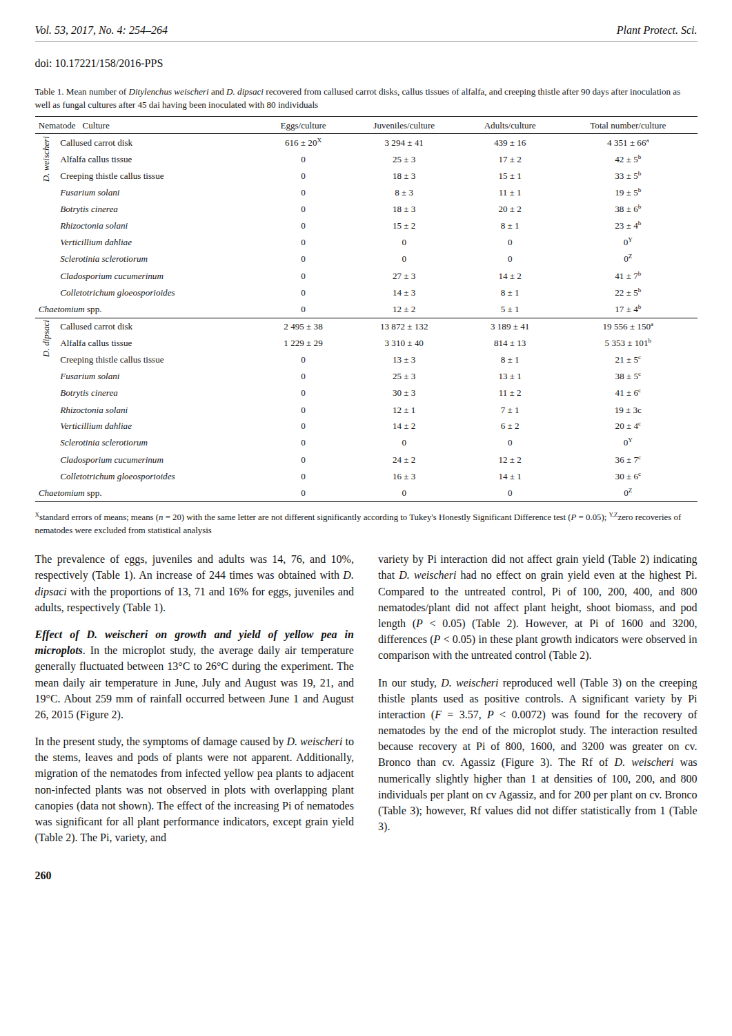Vol. 53, 2017, No. 4: 254–264 Plant Protect. Sci.
doi: 10.17221/158/2016-PPS
Table 1. Mean number of Ditylenchus weischeri and D. dipsaci recovered from callused carrot disks, callus tissues of alfalfa, and creeping thistle after 90 days after inoculation as well as fungal cultures after 45 dai having been inoculated with 80 individuals
| Nematode Culture | Eggs/culture | Juveniles/culture | Adults/culture | Total number/culture |
| --- | --- | --- | --- | --- |
| D. weischeri | Callused carrot disk | 616 ± 20 X | 3 294 ± 41 | 439 ± 16 | 4 351 ± 66 a |
| Alfalfa callus tissue | 0 | 25 ± 3 | 17 ± 2 | 42 ± 5 b |
| Creeping thistle callus tissue | 0 | 18 ± 3 | 15 ± 1 | 33 ± 5 b |
| Fusarium solani | 0 | 8 ± 3 | 11 ± 1 | 19 ± 5 b |
| Botrytis cinerea | 0 | 18 ± 3 | 20 ± 2 | 38 ± 6 b |
| Rhizoctonia solani | 0 | 15 ± 2 | 8 ± 1 | 23 ± 4 b |
| Verticillium dahliae | 0 | 0 | 0 | 0 Y |
| Sclerotinia sclerotiorum | 0 | 0 | 0 | 0 Z |
| Cladosporium cucumerinum | 0 | 27 ± 3 | 14 ± 2 | 41 ± 7 b |
| Colletotrichum gloeosporioides | 0 | 14 ± 3 | 8 ± 1 | 22 ± 5 b |
| Chaetomium spp. | 0 | 12 ± 2 | 5 ± 1 | 17 ± 4 b |
| D. dipsaci | Callused carrot disk | 2 495 ± 38 | 13 872 ± 132 | 3 189 ± 41 | 19 556 ± 150 a |
| Alfalfa callus tissue | 1 229 ± 29 | 3 310 ± 40 | 814 ± 13 | 5 353 ± 101 b |
| Creeping thistle callus tissue | 0 | 13 ± 3 | 8 ± 1 | 21 ± 5 c |
| Fusarium solani | 0 | 25 ± 3 | 13 ± 1 | 38 ± 5 c |
| Botrytis cinerea | 0 | 30 ± 3 | 11 ± 2 | 41 ± 6 c |
| Rhizoctonia solani | 0 | 12 ± 1 | 7 ± 1 | 19 ± 3c |
| Verticillium dahliae | 0 | 14 ± 2 | 6 ± 2 | 20 ± 4 c |
| Sclerotinia sclerotiorum | 0 | 0 | 0 | 0 Y |
| Cladosporium cucumerinum | 0 | 24 ± 2 | 12 ± 2 | 36 ± 7 c |
| Colletotrichum gloeosporioides | 0 | 16 ± 3 | 14 ± 1 | 30 ± 6 c |
| Chaetomium spp. | 0 | 0 | 0 | 0 Z |
Xstandard errors of means; means (n = 20) with the same letter are not different significantly according to Tukey's Honestly Significant Difference test (P = 0.05); Y,Zzero recoveries of nematodes were excluded from statistical analysis
The prevalence of eggs, juveniles and adults was 14, 76, and 10%, respectively (Table 1). An increase of 244 times was obtained with D. dipsaci with the proportions of 13, 71 and 16% for eggs, juveniles and adults, respectively (Table 1).
Effect of D. weischeri on growth and yield of yellow pea in microplots. In the microplot study, the average daily air temperature generally fluctuated between 13°C to 26°C during the experiment. The mean daily air temperature in June, July and August was 19, 21, and 19°C. About 259 mm of rainfall occurred between June 1 and August 26, 2015 (Figure 2).
In the present study, the symptoms of damage caused by D. weischeri to the stems, leaves and pods of plants were not apparent. Additionally, migration of the nematodes from infected yellow pea plants to adjacent non-infected plants was not observed in plots with overlapping plant canopies (data not shown). The effect of the increasing Pi of nematodes was significant for all plant performance indicators, except grain yield (Table 2). The Pi, variety, and
variety by Pi interaction did not affect grain yield (Table 2) indicating that D. weischeri had no effect on grain yield even at the highest Pi. Compared to the untreated control, Pi of 100, 200, 400, and 800 nematodes/plant did not affect plant height, shoot biomass, and pod length (P < 0.05) (Table 2). However, at Pi of 1600 and 3200, differences (P < 0.05) in these plant growth indicators were observed in comparison with the untreated control (Table 2).
In our study, D. weischeri reproduced well (Table 3) on the creeping thistle plants used as positive controls. A significant variety by Pi interaction (F = 3.57, P < 0.0072) was found for the recovery of nematodes by the end of the microplot study. The interaction resulted because recovery at Pi of 800, 1600, and 3200 was greater on cv. Bronco than cv. Agassiz (Figure 3). The Rf of D. weischeri was numerically slightly higher than 1 at densities of 100, 200, and 800 individuals per plant on cv Agassiz, and for 200 per plant on cv. Bronco (Table 3); however, Rf values did not differ statistically from 1 (Table 3).
260